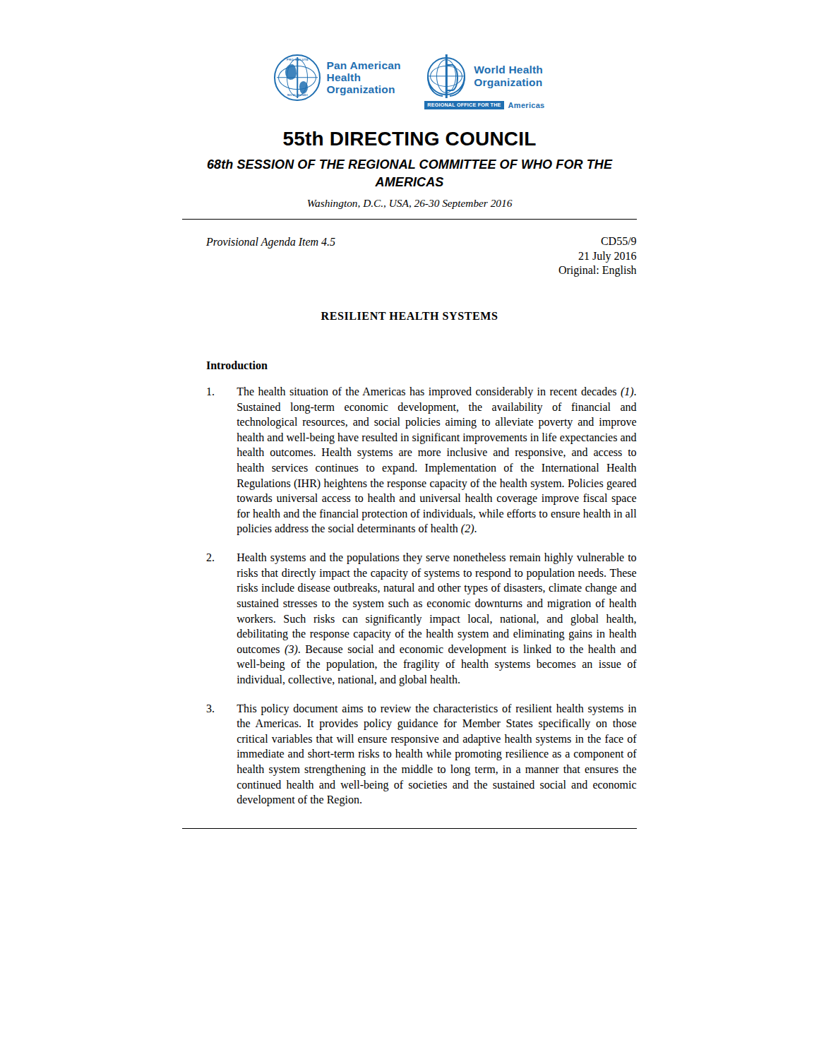PRO SALUTE
NOVI MUNDI
Pan American
Health
Organization
World Health
Organization
REGIONAL OFFICE FOR THE Americas
55th DIRECTING COUNCIL
68th SESSION OF THE REGIONAL COMMITTEE OF WHO FOR THE AMERICAS
Washington, D.C., USA, 26-30 September 2016
Provisional Agenda Item 4.5
CD55/9
21 July 2016
Original: English
RESILIENT HEALTH SYSTEMS
Introduction
1. The health situation of the Americas has improved considerably in recent decades (1). Sustained long-term economic development, the availability of financial and technological resources, and social policies aiming to alleviate poverty and improve health and well-being have resulted in significant improvements in life expectancies and health outcomes. Health systems are more inclusive and responsive, and access to health services continues to expand. Implementation of the International Health Regulations (IHR) heightens the response capacity of the health system. Policies geared towards universal access to health and universal health coverage improve fiscal space for health and the financial protection of individuals, while efforts to ensure health in all policies address the social determinants of health (2).
2. Health systems and the populations they serve nonetheless remain highly vulnerable to risks that directly impact the capacity of systems to respond to population needs. These risks include disease outbreaks, natural and other types of disasters, climate change and sustained stresses to the system such as economic downturns and migration of health workers. Such risks can significantly impact local, national, and global health, debilitating the response capacity of the health system and eliminating gains in health outcomes (3). Because social and economic development is linked to the health and well-being of the population, the fragility of health systems becomes an issue of individual, collective, national, and global health.
3. This policy document aims to review the characteristics of resilient health systems in the Americas. It provides policy guidance for Member States specifically on those critical variables that will ensure responsive and adaptive health systems in the face of immediate and short-term risks to health while promoting resilience as a component of health system strengthening in the middle to long term, in a manner that ensures the continued health and well-being of societies and the sustained social and economic development of the Region.